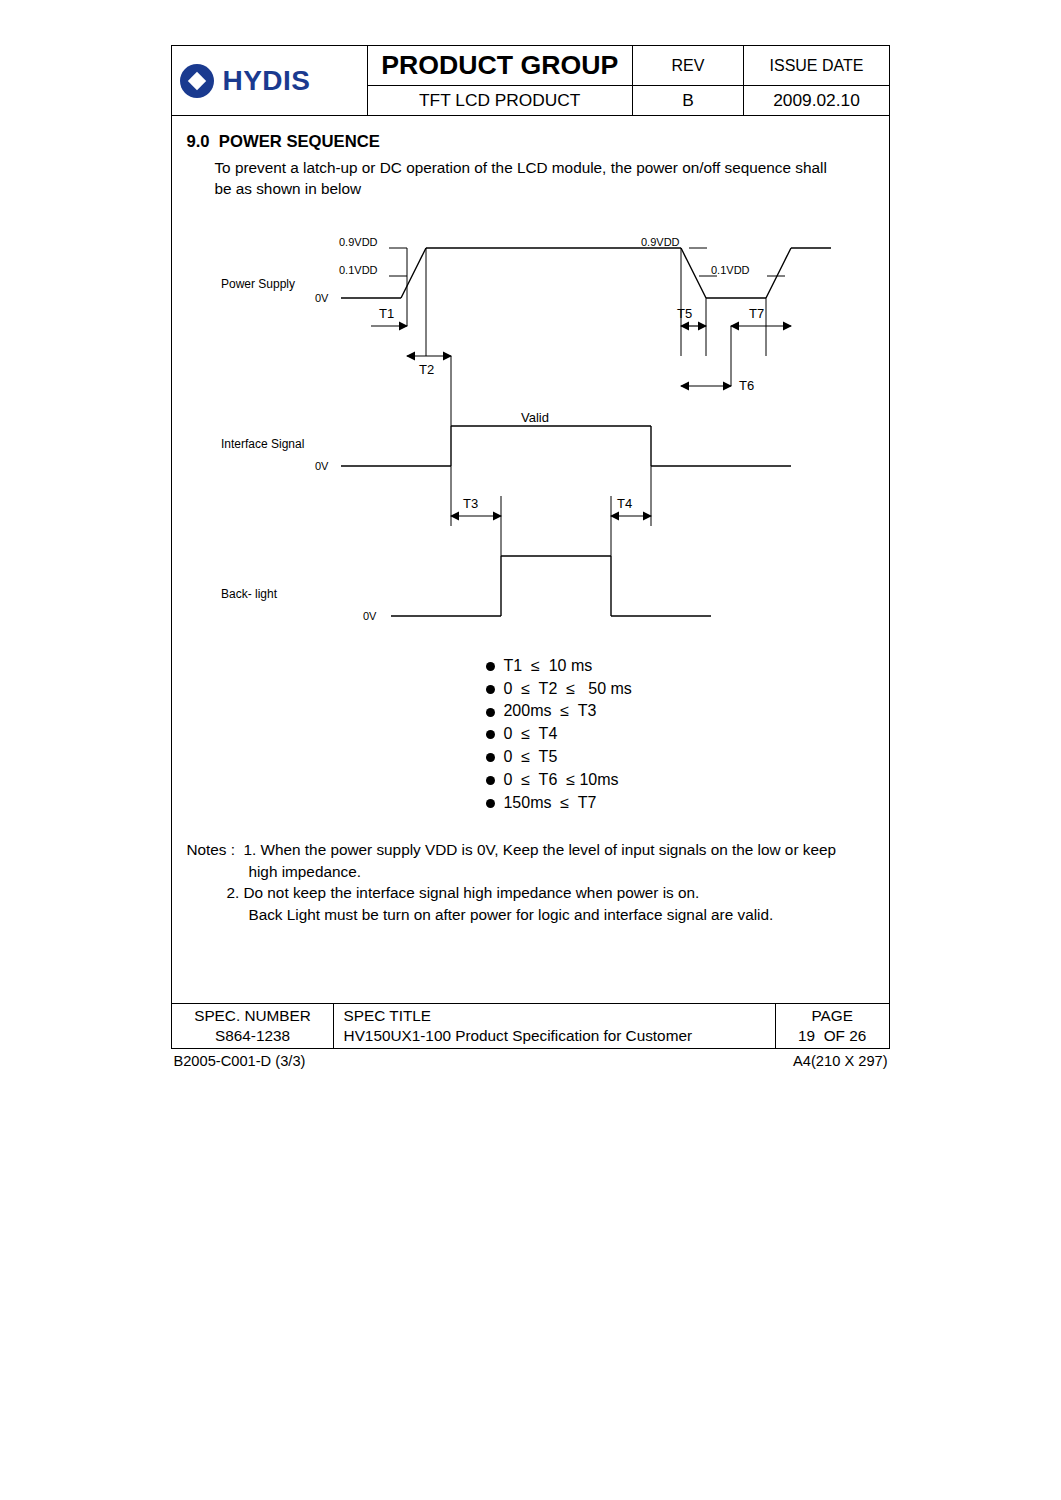| HYDIS | PRODUCT GROUP | REV | ISSUE DATE |
| TFT LCD PRODUCT | B | 2009.02.10 |
9.0 POWER SEQUENCE
To prevent a latch-up or DC operation of the LCD module, the power on/off sequence shall
be as shown in below
Power Supply Interface Signal Back- light 0.9VDD 0.1VDD 0V 0.9VDD 0.1VDD T1 T2 T5 T7 T6 0V Valid T3 T4 0V
T1 ≤ 10 ms
0 ≤ T2 ≤ 50 ms
200ms ≤ T3
0 ≤ T4
0 ≤ T5
0 ≤ T6 ≤ 10ms
150ms ≤ T7
Notes : 1. When the power supply VDD is 0V, Keep the level of input signals on the low or keep high impedance. 2. Do not keep the interface signal high impedance when power is on. Back Light must be turn on after power for logic and interface signal are valid.
| SPEC. NUMBER S864-1238 | SPEC TITLE HV150UX1-100 Product Specification for Customer | PAGE 19 OF 26 |
B2005-C001-D (3/3) A4(210 X 297)